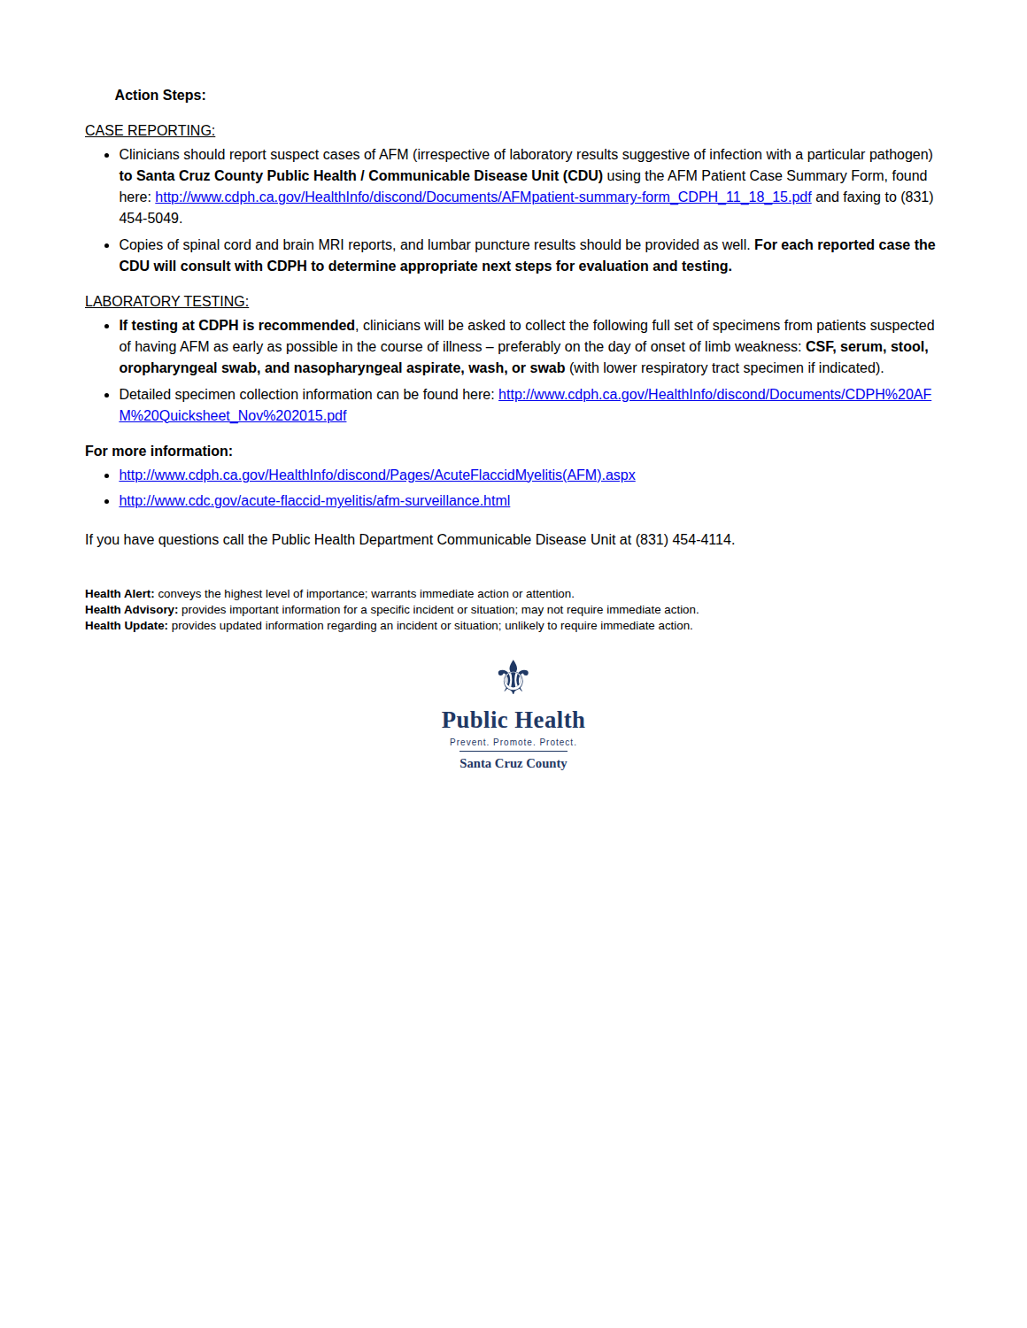Action Steps:
CASE REPORTING:
Clinicians should report suspect cases of AFM (irrespective of laboratory results suggestive of infection with a particular pathogen) to Santa Cruz County Public Health / Communicable Disease Unit (CDU) using the AFM Patient Case Summary Form, found here: http://www.cdph.ca.gov/HealthInfo/discond/Documents/AFMpatient-summary-form_CDPH_11_18_15.pdf and faxing to (831) 454-5049.
Copies of spinal cord and brain MRI reports, and lumbar puncture results should be provided as well. For each reported case the CDU will consult with CDPH to determine appropriate next steps for evaluation and testing.
LABORATORY TESTING:
If testing at CDPH is recommended, clinicians will be asked to collect the following full set of specimens from patients suspected of having AFM as early as possible in the course of illness – preferably on the day of onset of limb weakness: CSF, serum, stool, oropharyngeal swab, and nasopharyngeal aspirate, wash, or swab (with lower respiratory tract specimen if indicated).
Detailed specimen collection information can be found here: http://www.cdph.ca.gov/HealthInfo/discond/Documents/CDPH%20AFM%20Quicksheet_Nov%202015.pdf
For more information:
http://www.cdph.ca.gov/HealthInfo/discond/Pages/AcuteFlaccidMyelitis(AFM).aspx
http://www.cdc.gov/acute-flaccid-myelitis/afm-surveillance.html
If you have questions call the Public Health Department Communicable Disease Unit at (831) 454-4114.
Health Alert: conveys the highest level of importance; warrants immediate action or attention.
Health Advisory: provides important information for a specific incident or situation; may not require immediate action.
Health Update: provides updated information regarding an incident or situation; unlikely to require immediate action.
⚜
Public Health
Prevent. Promote. Protect.
Santa Cruz County